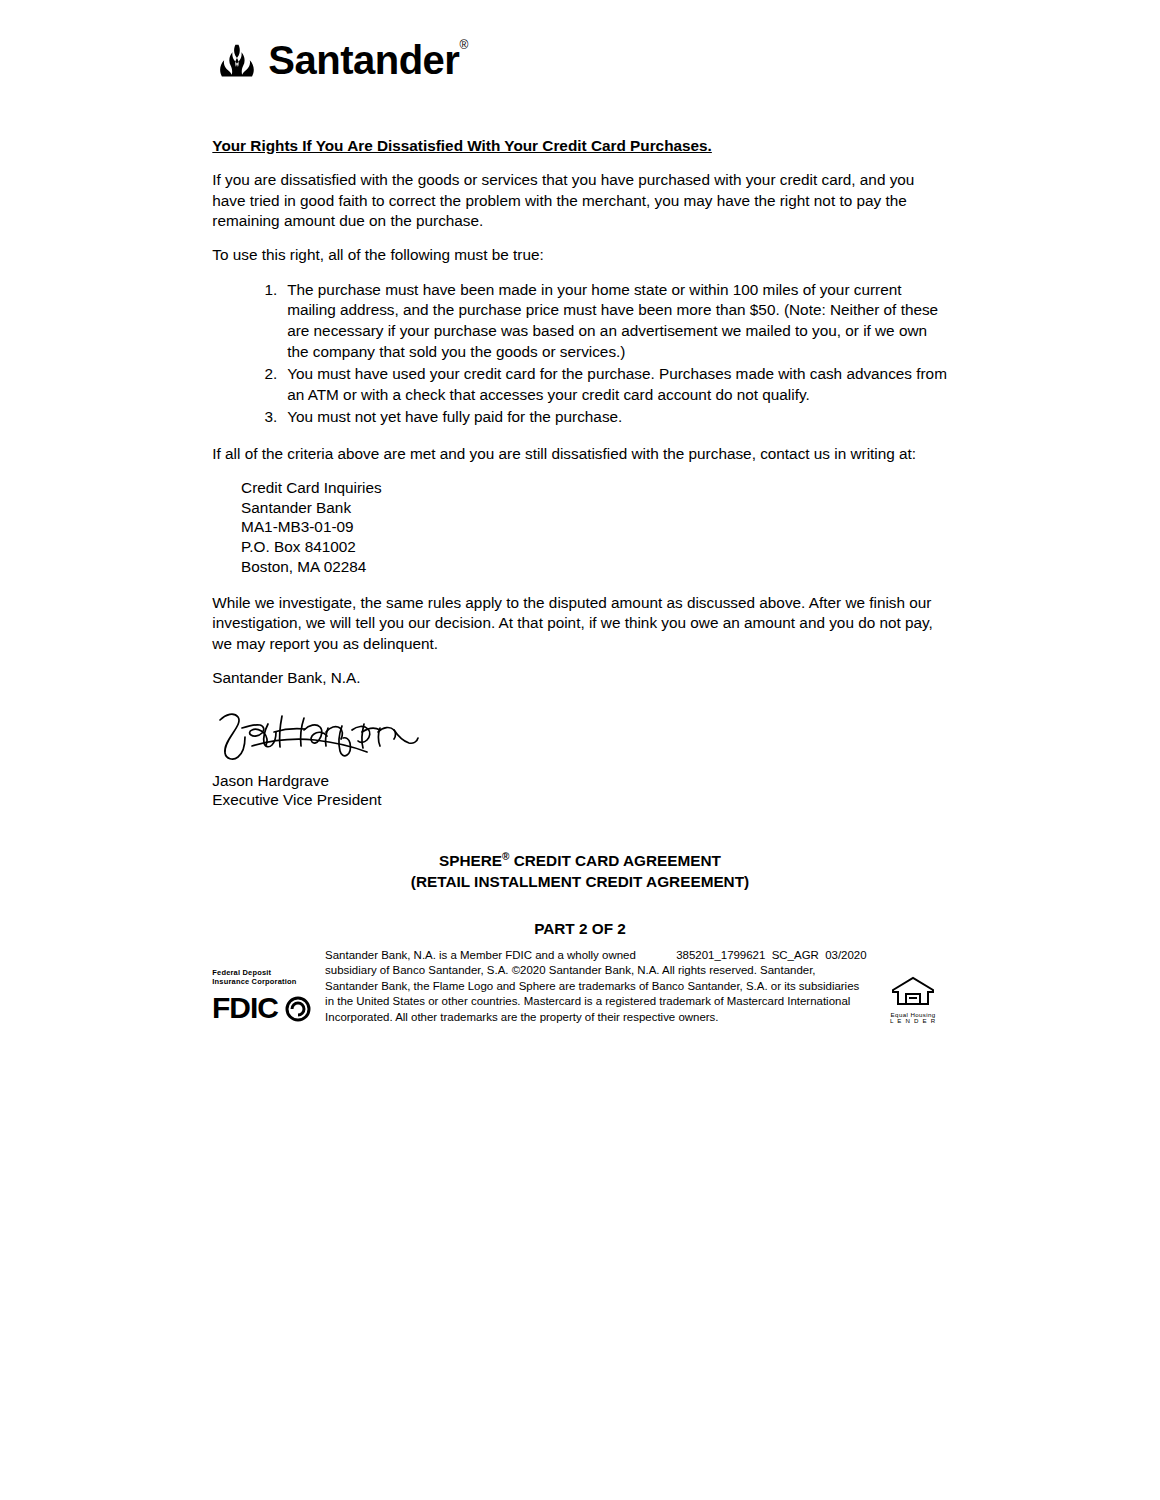Santander®
Your Rights If You Are Dissatisfied With Your Credit Card Purchases.
If you are dissatisfied with the goods or services that you have purchased with your credit card, and you have tried in good faith to correct the problem with the merchant, you may have the right not to pay the remaining amount due on the purchase.
To use this right, all of the following must be true:
The purchase must have been made in your home state or within 100 miles of your current mailing address, and the purchase price must have been more than $50. (Note: Neither of these are necessary if your purchase was based on an advertisement we mailed to you, or if we own the company that sold you the goods or services.)
You must have used your credit card for the purchase. Purchases made with cash advances from an ATM or with a check that accesses your credit card account do not qualify.
You must not yet have fully paid for the purchase.
If all of the criteria above are met and you are still dissatisfied with the purchase, contact us in writing at:
Credit Card Inquiries
Santander Bank
MA1-MB3-01-09
P.O. Box 841002
Boston, MA 02284
While we investigate, the same rules apply to the disputed amount as discussed above. After we finish our investigation, we will tell you our decision. At that point, if we think you owe an amount and you do not pay, we may report you as delinquent.
Santander Bank, N.A.
Jason Hardgrave
Executive Vice President
SPHERE® CREDIT CARD AGREEMENT (RETAIL INSTALLMENT CREDIT AGREEMENT)
PART 2 OF 2
Federal Deposit
Insurance Corporation
FDIC
385201_1799621 SC_AGR 03/2020 Santander Bank, N.A. is a Member FDIC and a wholly owned subsidiary of Banco Santander, S.A. ©2020 Santander Bank, N.A. All rights reserved. Santander, Santander Bank, the Flame Logo and Sphere are trademarks of Banco Santander, S.A. or its subsidiaries in the United States or other countries. Mastercard is a registered trademark of Mastercard International Incorporated. All other trademarks are the property of their respective owners.
Equal Housing L E N D E R